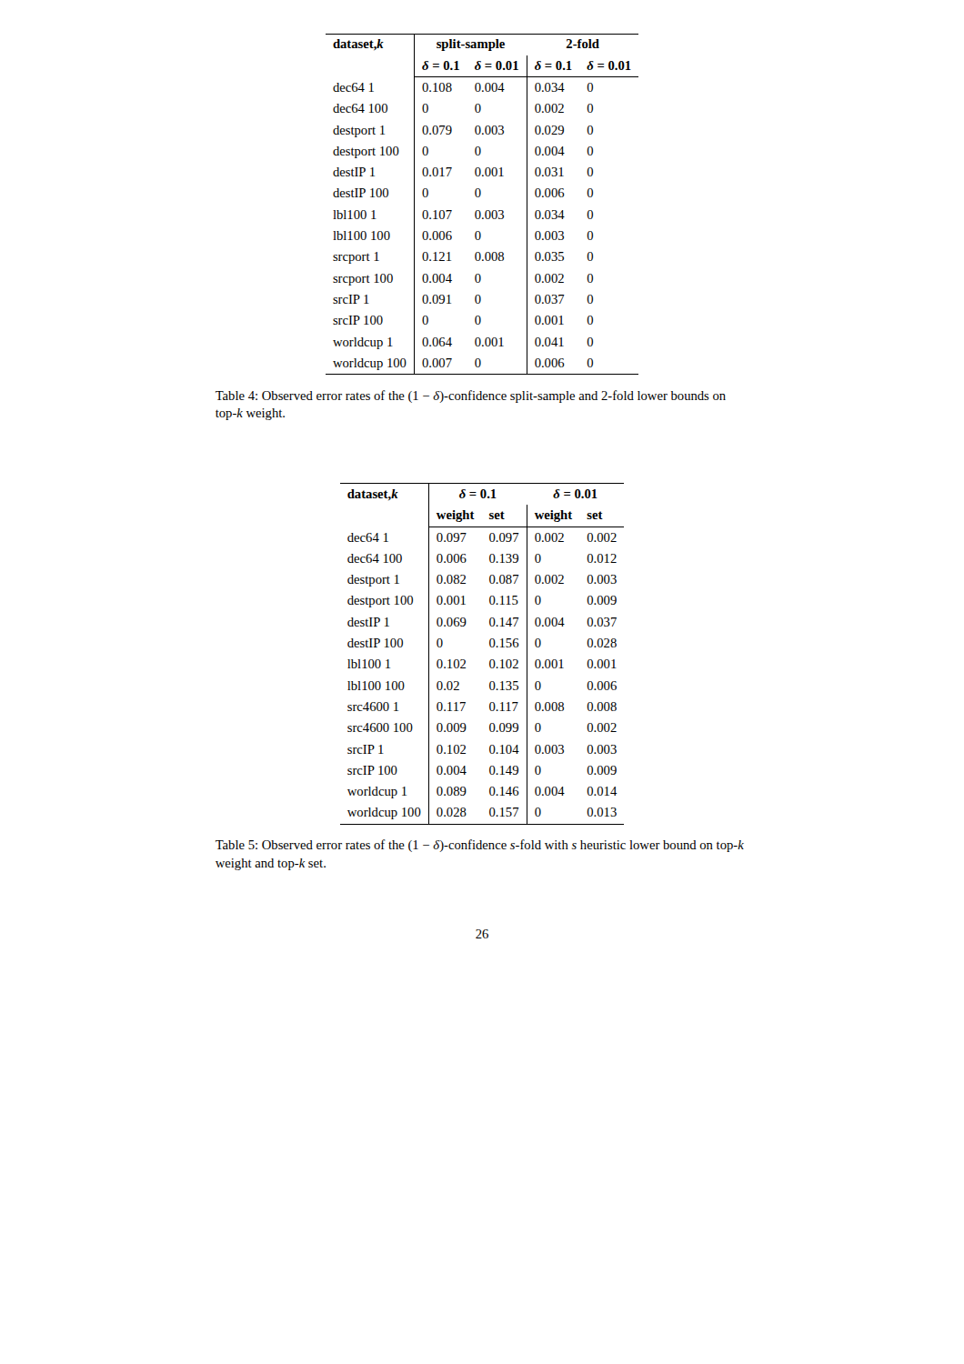| dataset, k | split-sample | 2-fold |
| --- | --- | --- |
| δ = 0.1 | δ = 0.01 | δ = 0.1 | δ = 0.01 |
| dec64 1 | 0.108 | 0.004 | 0.034 | 0 |
| dec64 100 | 0 | 0 | 0.002 | 0 |
| destport 1 | 0.079 | 0.003 | 0.029 | 0 |
| destport 100 | 0 | 0 | 0.004 | 0 |
| destIP 1 | 0.017 | 0.001 | 0.031 | 0 |
| destIP 100 | 0 | 0 | 0.006 | 0 |
| lbl100 1 | 0.107 | 0.003 | 0.034 | 0 |
| lbl100 100 | 0.006 | 0 | 0.003 | 0 |
| srcport 1 | 0.121 | 0.008 | 0.035 | 0 |
| srcport 100 | 0.004 | 0 | 0.002 | 0 |
| srcIP 1 | 0.091 | 0 | 0.037 | 0 |
| srcIP 100 | 0 | 0 | 0.001 | 0 |
| worldcup 1 | 0.064 | 0.001 | 0.041 | 0 |
| worldcup 100 | 0.007 | 0 | 0.006 | 0 |
Table 4: Observed error rates of the (1 − δ)-confidence split-sample and 2-fold lower bounds on top-k weight.
| dataset, k | δ = 0.1 | δ = 0.01 |
| --- | --- | --- |
| weight | set | weight | set |
| dec64 1 | 0.097 | 0.097 | 0.002 | 0.002 |
| dec64 100 | 0.006 | 0.139 | 0 | 0.012 |
| destport 1 | 0.082 | 0.087 | 0.002 | 0.003 |
| destport 100 | 0.001 | 0.115 | 0 | 0.009 |
| destIP 1 | 0.069 | 0.147 | 0.004 | 0.037 |
| destIP 100 | 0 | 0.156 | 0 | 0.028 |
| lbl100 1 | 0.102 | 0.102 | 0.001 | 0.001 |
| lbl100 100 | 0.02 | 0.135 | 0 | 0.006 |
| src4600 1 | 0.117 | 0.117 | 0.008 | 0.008 |
| src4600 100 | 0.009 | 0.099 | 0 | 0.002 |
| srcIP 1 | 0.102 | 0.104 | 0.003 | 0.003 |
| srcIP 100 | 0.004 | 0.149 | 0 | 0.009 |
| worldcup 1 | 0.089 | 0.146 | 0.004 | 0.014 |
| worldcup 100 | 0.028 | 0.157 | 0 | 0.013 |
Table 5: Observed error rates of the (1 − δ)-confidence s-fold with s heuristic lower bound on top-k weight and top-k set.
26